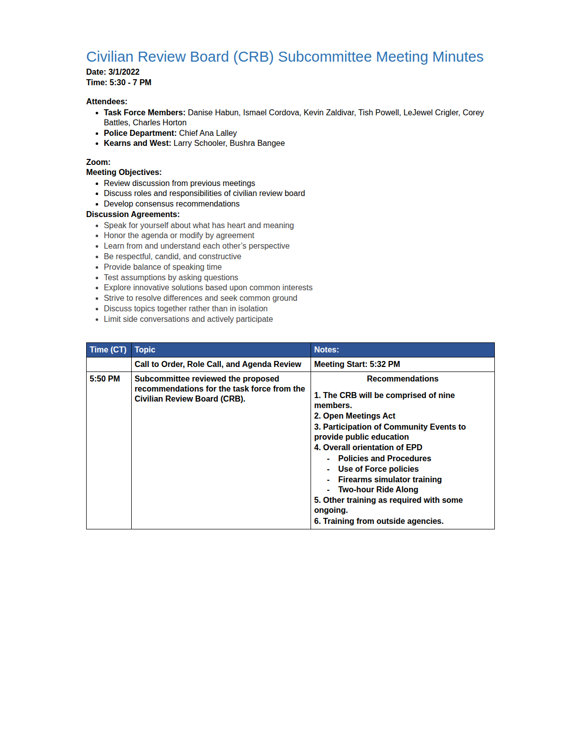Civilian Review Board (CRB) Subcommittee Meeting Minutes
Date: 3/1/2022
Time: 5:30 - 7 PM
Attendees:
Task Force Members: Danise Habun, Ismael Cordova, Kevin Zaldivar, Tish Powell, LeJewel Crigler, Corey Battles, Charles Horton
Police Department: Chief Ana Lalley
Kearns and West: Larry Schooler, Bushra Bangee
Zoom:
Meeting Objectives:
Review discussion from previous meetings
Discuss roles and responsibilities of civilian review board
Develop consensus recommendations
Discussion Agreements:
Speak for yourself about what has heart and meaning
Honor the agenda or modify by agreement
Learn from and understand each other’s perspective
Be respectful, candid, and constructive
Provide balance of speaking time
Test assumptions by asking questions
Explore innovative solutions based upon common interests
Strive to resolve differences and seek common ground
Discuss topics together rather than in isolation
Limit side conversations and actively participate
| Time (CT) | Topic | Notes: |
| --- | --- | --- |
| | Call to Order, Role Call, and Agenda Review | Meeting Start: 5:32 PM |
| 5:50 PM | Subcommittee reviewed the proposed recommendations for the task force from the Civilian Review Board (CRB). | Recommendations 1. The CRB will be comprised of nine members. 2. Open Meetings Act 3. Participation of Community Events to provide public education 4. Overall orientation of EPD Policies and Procedures Use of Force policies Firearms simulator training Two-hour Ride Along 5. Other training as required with some ongoing. 6. Training from outside agencies. |